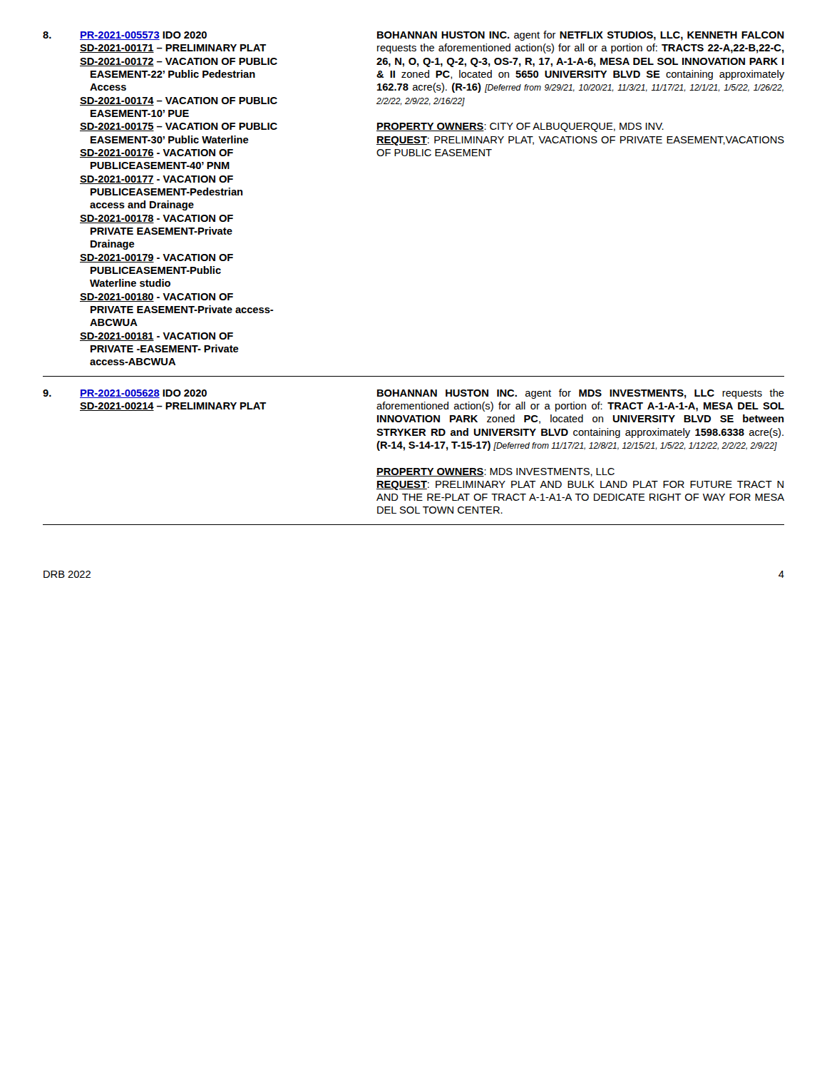| 8. | PR-2021-005573 IDO 2020 SD-2021-00171 – PRELIMINARY PLAT SD-2021-00172 – VACATION OF PUBLIC EASEMENT-22’ Public Pedestrian Access SD-2021-00174 – VACATION OF PUBLIC EASEMENT-10’ PUE SD-2021-00175 – VACATION OF PUBLIC EASEMENT-30’ Public Waterline SD-2021-00176 - VACATION OF PUBLICEASEMENT-40’ PNM SD-2021-00177 - VACATION OF PUBLICEASEMENT-Pedestrian access and Drainage SD-2021-00178 - VACATION OF PRIVATE EASEMENT-Private Drainage SD-2021-00179 - VACATION OF PUBLICEASEMENT-Public Waterline studio SD-2021-00180 - VACATION OF PRIVATE EASEMENT-Private access- ABCWUA SD-2021-00181 - VACATION OF PRIVATE -EASEMENT- Private access-ABCWUA | BOHANNAN HUSTON INC. agent for NETFLIX STUDIOS, LLC, KENNETH FALCON requests the aforementioned action(s) for all or a portion of: TRACTS 22-A,22-B,22-C, 26, N, O, Q-1, Q-2, Q-3, OS-7, R, 17, A-1-A-6, MESA DEL SOL INNOVATION PARK I & II zoned PC , located on 5650 UNIVERSITY BLVD SE containing approximately 162.78 acre(s). (R-16) [Deferred from 9/29/21, 10/20/21, 11/3/21, 11/17/21, 12/1/21, 1/5/22, 1/26/22, 2/2/22, 2/9/22, 2/16/22] PROPERTY OWNERS : CITY OF ALBUQUERQUE, MDS INV. REQUEST : PRELIMINARY PLAT, VACATIONS OF PRIVATE EASEMENT,VACATIONS OF PUBLIC EASEMENT |
| 9. | PR-2021-005628 IDO 2020 SD-2021-00214 – PRELIMINARY PLAT | BOHANNAN HUSTON INC. agent for MDS INVESTMENTS, LLC requests the aforementioned action(s) for all or a portion of: TRACT A-1-A-1-A, MESA DEL SOL INNOVATION PARK zoned PC , located on UNIVERSITY BLVD SE between STRYKER RD and UNIVERSITY BLVD containing approximately 1598.6338 acre(s). (R-14, S-14-17, T-15-17) [Deferred from 11/17/21, 12/8/21, 12/15/21, 1/5/22, 1/12/22, 2/2/22, 2/9/22] PROPERTY OWNERS : MDS INVESTMENTS, LLC REQUEST : PRELIMINARY PLAT AND BULK LAND PLAT FOR FUTURE TRACT N AND THE RE-PLAT OF TRACT A-1-A1-A TO DEDICATE RIGHT OF WAY FOR MESA DEL SOL TOWN CENTER. |
DRB 2022
4